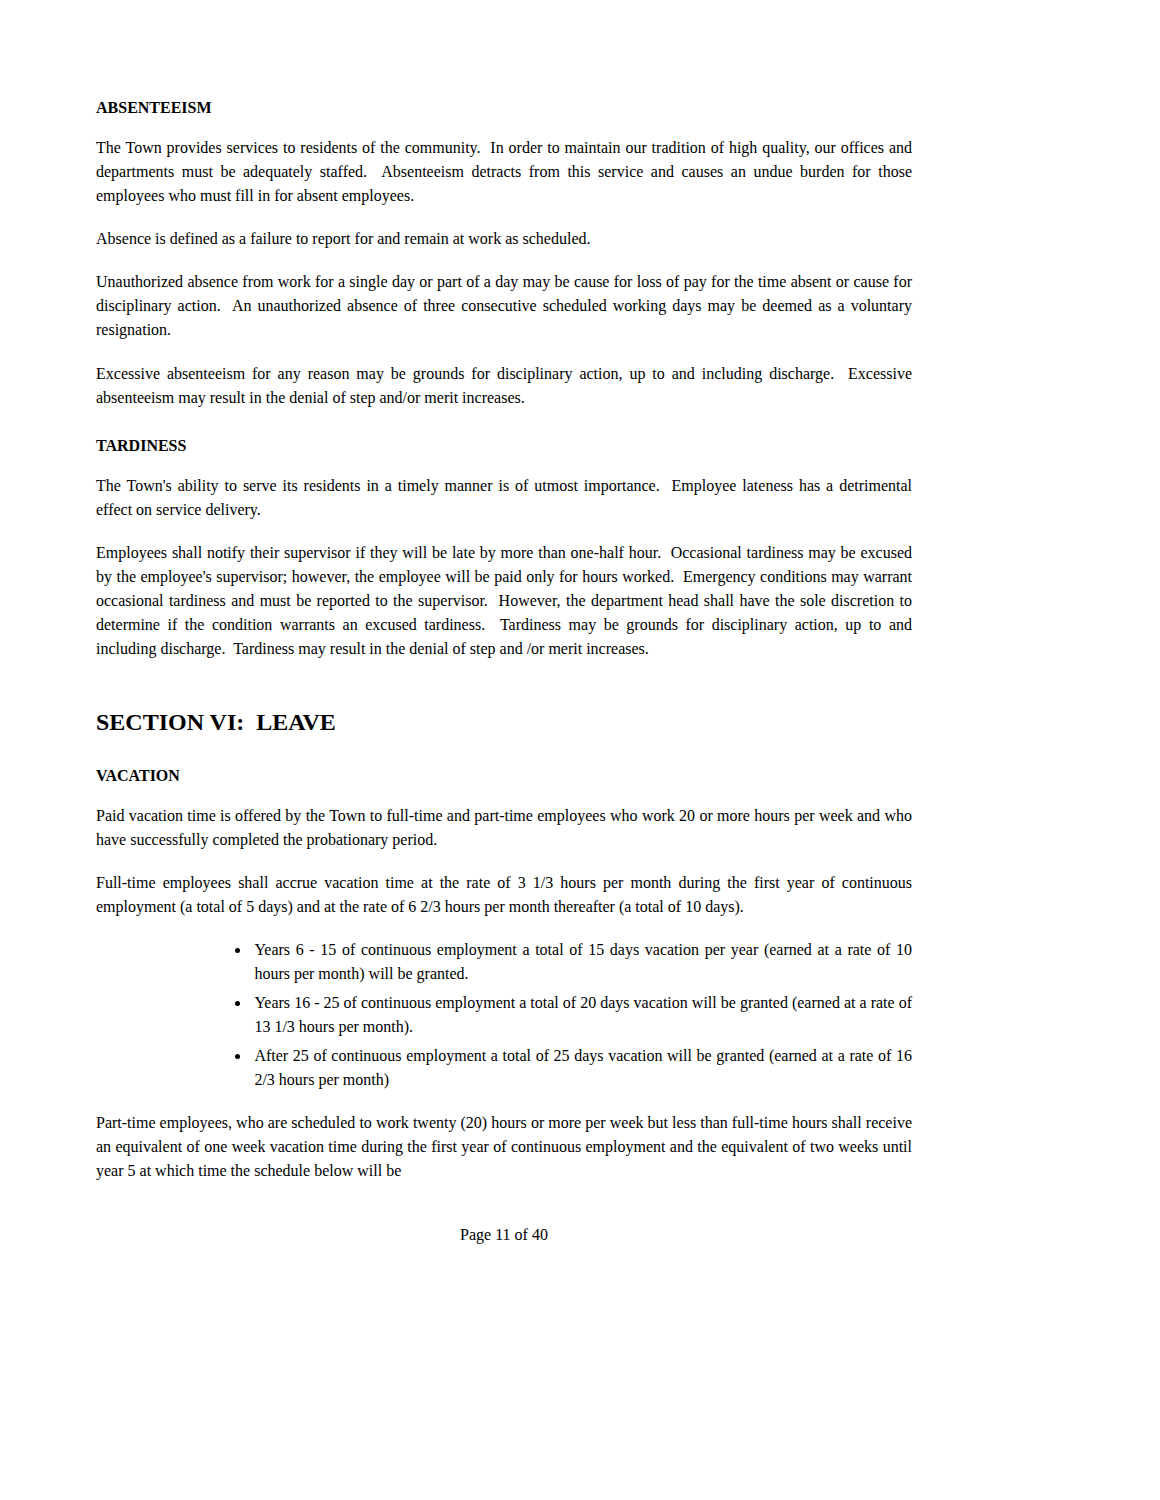ABSENTEEISM
The Town provides services to residents of the community. In order to maintain our tradition of high quality, our offices and departments must be adequately staffed. Absenteeism detracts from this service and causes an undue burden for those employees who must fill in for absent employees.
Absence is defined as a failure to report for and remain at work as scheduled.
Unauthorized absence from work for a single day or part of a day may be cause for loss of pay for the time absent or cause for disciplinary action. An unauthorized absence of three consecutive scheduled working days may be deemed as a voluntary resignation.
Excessive absenteeism for any reason may be grounds for disciplinary action, up to and including discharge. Excessive absenteeism may result in the denial of step and/or merit increases.
TARDINESS
The Town's ability to serve its residents in a timely manner is of utmost importance. Employee lateness has a detrimental effect on service delivery.
Employees shall notify their supervisor if they will be late by more than one-half hour. Occasional tardiness may be excused by the employee's supervisor; however, the employee will be paid only for hours worked. Emergency conditions may warrant occasional tardiness and must be reported to the supervisor. However, the department head shall have the sole discretion to determine if the condition warrants an excused tardiness. Tardiness may be grounds for disciplinary action, up to and including discharge. Tardiness may result in the denial of step and /or merit increases.
SECTION VI: LEAVE
VACATION
Paid vacation time is offered by the Town to full-time and part-time employees who work 20 or more hours per week and who have successfully completed the probationary period.
Full-time employees shall accrue vacation time at the rate of 3 1/3 hours per month during the first year of continuous employment (a total of 5 days) and at the rate of 6 2/3 hours per month thereafter (a total of 10 days).
Years 6 - 15 of continuous employment a total of 15 days vacation per year (earned at a rate of 10 hours per month) will be granted.
Years 16 - 25 of continuous employment a total of 20 days vacation will be granted (earned at a rate of 13 1/3 hours per month).
After 25 of continuous employment a total of 25 days vacation will be granted (earned at a rate of 16 2/3 hours per month)
Part-time employees, who are scheduled to work twenty (20) hours or more per week but less than full-time hours shall receive an equivalent of one week vacation time during the first year of continuous employment and the equivalent of two weeks until year 5 at which time the schedule below will be
Page 11 of 40